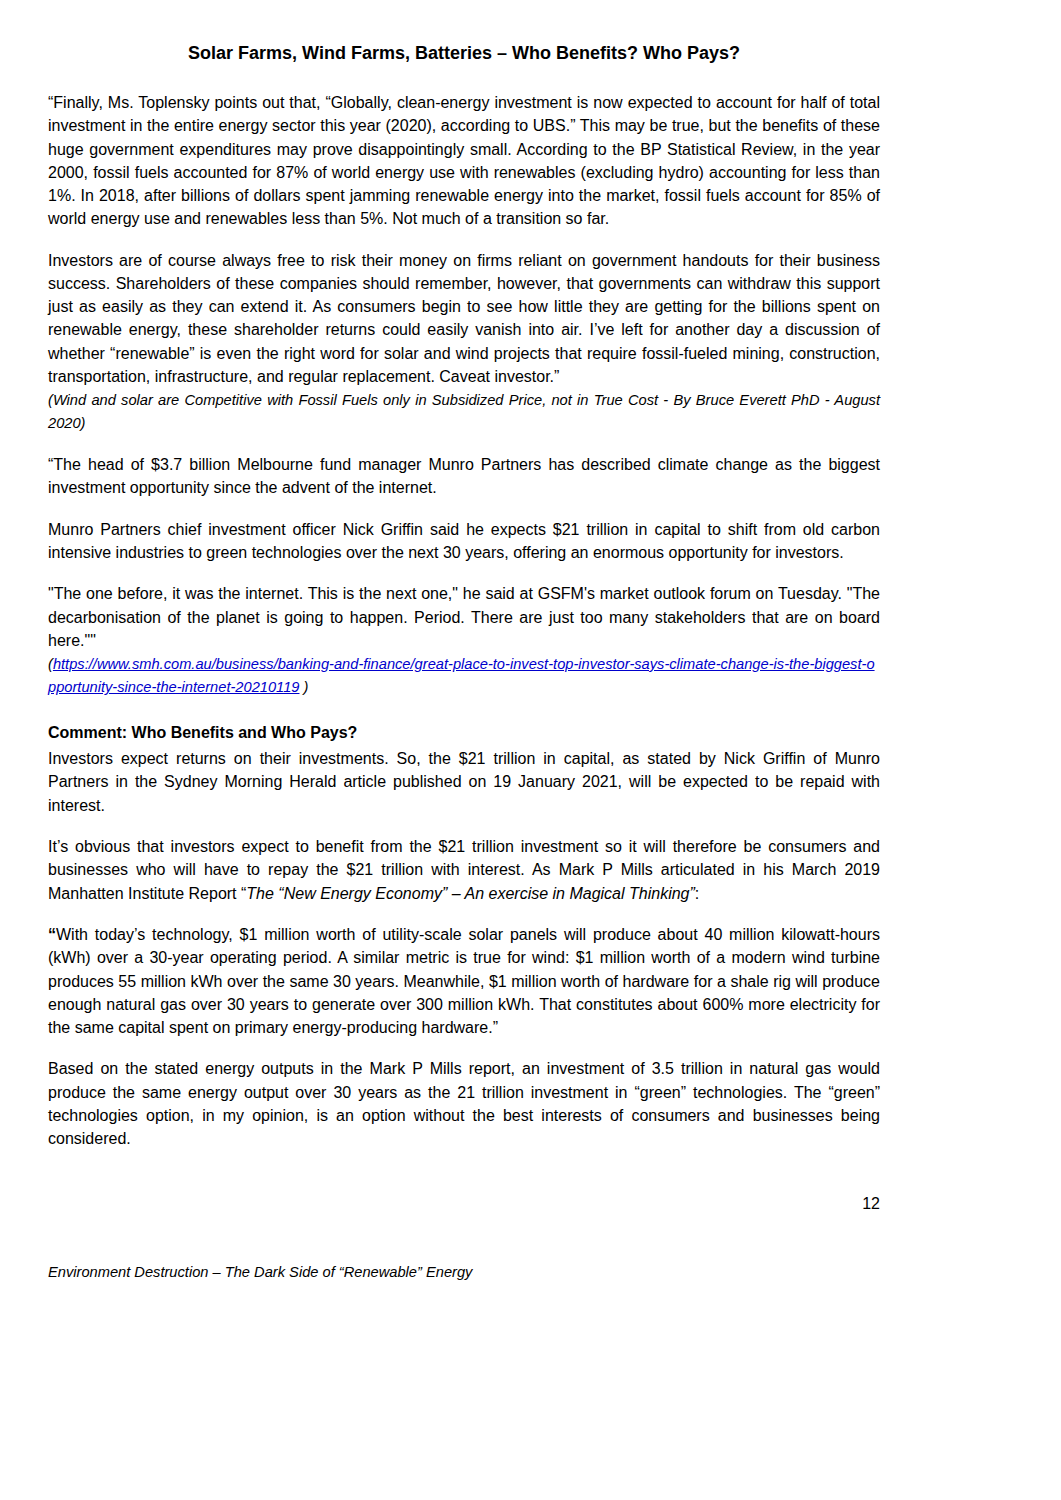Solar Farms, Wind Farms, Batteries – Who Benefits? Who Pays?
“Finally, Ms. Toplensky points out that, “Globally, clean-energy investment is now expected to account for half of total investment in the entire energy sector this year (2020), according to UBS.” This may be true, but the benefits of these huge government expenditures may prove disappointingly small. According to the BP Statistical Review, in the year 2000, fossil fuels accounted for 87% of world energy use with renewables (excluding hydro) accounting for less than 1%. In 2018, after billions of dollars spent jamming renewable energy into the market, fossil fuels account for 85% of world energy use and renewables less than 5%. Not much of a transition so far.
Investors are of course always free to risk their money on firms reliant on government handouts for their business success. Shareholders of these companies should remember, however, that governments can withdraw this support just as easily as they can extend it. As consumers begin to see how little they are getting for the billions spent on renewable energy, these shareholder returns could easily vanish into air. I’ve left for another day a discussion of whether “renewable” is even the right word for solar and wind projects that require fossil-fueled mining, construction, transportation, infrastructure, and regular replacement. Caveat investor.”
(Wind and solar are Competitive with Fossil Fuels only in Subsidized Price, not in True Cost - By Bruce Everett PhD - August 2020)
“The head of $3.7 billion Melbourne fund manager Munro Partners has described climate change as the biggest investment opportunity since the advent of the internet.
Munro Partners chief investment officer Nick Griffin said he expects $21 trillion in capital to shift from old carbon intensive industries to green technologies over the next 30 years, offering an enormous opportunity for investors.
"The one before, it was the internet. This is the next one," he said at GSFM's market outlook forum on Tuesday. "The decarbonisation of the planet is going to happen. Period. There are just too many stakeholders that are on board here.""
(https://www.smh.com.au/business/banking-and-finance/great-place-to-invest-top-investor-says-climate-change-is-the-biggest-opportunity-since-the-internet-20210119 )
Comment: Who Benefits and Who Pays?
Investors expect returns on their investments. So, the $21 trillion in capital, as stated by Nick Griffin of Munro Partners in the Sydney Morning Herald article published on 19 January 2021, will be expected to be repaid with interest.
It’s obvious that investors expect to benefit from the $21 trillion investment so it will therefore be consumers and businesses who will have to repay the $21 trillion with interest. As Mark P Mills articulated in his March 2019 Manhatten Institute Report “The “New Energy Economy” – An exercise in Magical Thinking”:
“With today’s technology, $1 million worth of utility-scale solar panels will produce about 40 million kilowatt-hours (kWh) over a 30-year operating period. A similar metric is true for wind: $1 million worth of a modern wind turbine produces 55 million kWh over the same 30 years. Meanwhile, $1 million worth of hardware for a shale rig will produce enough natural gas over 30 years to generate over 300 million kWh. That constitutes about 600% more electricity for the same capital spent on primary energy-producing hardware.”
Based on the stated energy outputs in the Mark P Mills report, an investment of 3.5 trillion in natural gas would produce the same energy output over 30 years as the 21 trillion investment in “green” technologies. The “green” technologies option, in my opinion, is an option without the best interests of consumers and businesses being considered.
12
Environment Destruction – The Dark Side of “Renewable” Energy